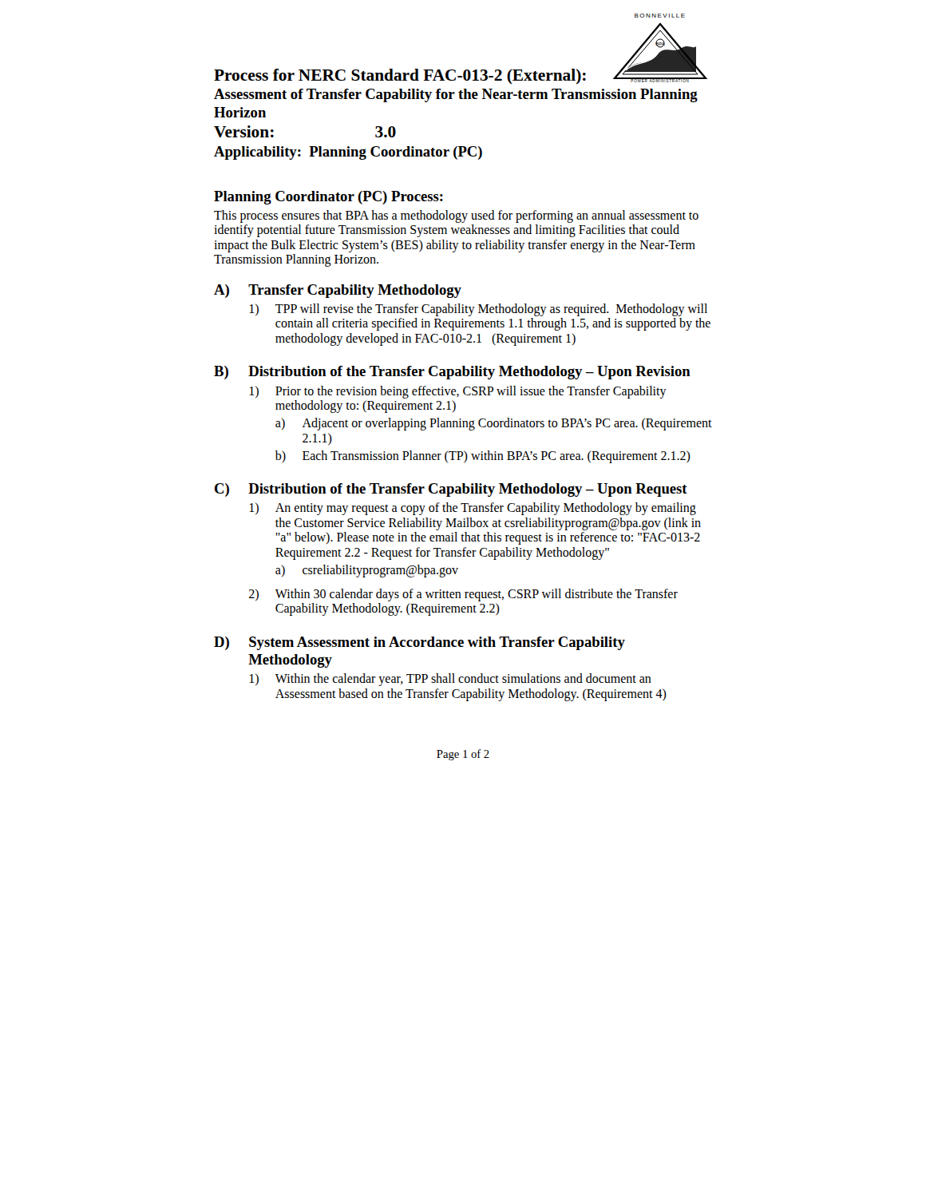BONNEVILLE BPA POWER ADMINISTRATION
Process for NERC Standard FAC-013-2 (External):
Assessment of Transfer Capability for the Near-term Transmission Planning Horizon
Version: 3.0
Applicability: Planning Coordinator (PC)
Planning Coordinator (PC) Process:
This process ensures that BPA has a methodology used for performing an annual assessment to identify potential future Transmission System weaknesses and limiting Facilities that could impact the Bulk Electric System’s (BES) ability to reliability transfer energy in the Near-Term Transmission Planning Horizon.
A) Transfer Capability Methodology
1) TPP will revise the Transfer Capability Methodology as required. Methodology will contain all criteria specified in Requirements 1.1 through 1.5, and is supported by the methodology developed in FAC-010-2.1 (Requirement 1)
B) Distribution of the Transfer Capability Methodology – Upon Revision
1) Prior to the revision being effective, CSRP will issue the Transfer Capability methodology to: (Requirement 2.1)
a) Adjacent or overlapping Planning Coordinators to BPA’s PC area. (Requirement 2.1.1)
b) Each Transmission Planner (TP) within BPA’s PC area. (Requirement 2.1.2)
C) Distribution of the Transfer Capability Methodology – Upon Request
1) An entity may request a copy of the Transfer Capability Methodology by emailing the Customer Service Reliability Mailbox at csreliabilityprogram@bpa.gov (link in "a" below). Please note in the email that this request is in reference to: "FAC-013-2 Requirement 2.2 - Request for Transfer Capability Methodology"
a) csreliabilityprogram@bpa.gov
2) Within 30 calendar days of a written request, CSRP will distribute the Transfer Capability Methodology. (Requirement 2.2)
D) System Assessment in Accordance with Transfer Capability Methodology
1) Within the calendar year, TPP shall conduct simulations and document an Assessment based on the Transfer Capability Methodology. (Requirement 4)
Page 1 of 2